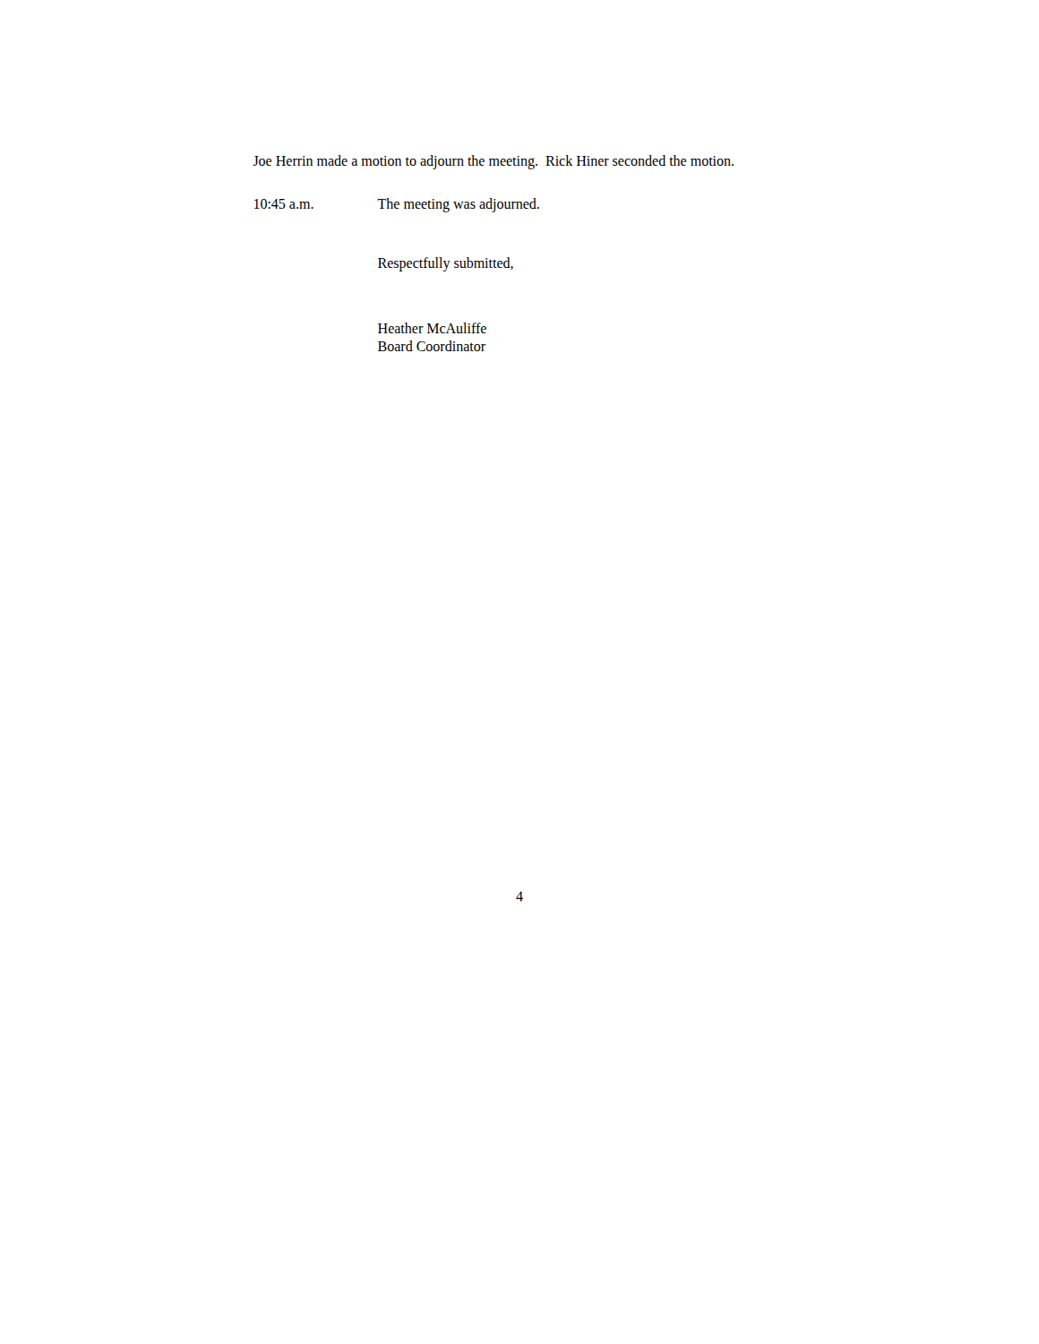Joe Herrin made a motion to adjourn the meeting. Rick Hiner seconded the motion.
10:45 a.m.
The meeting was adjourned.
Respectfully submitted,
Heather McAuliffe
Board Coordinator
4